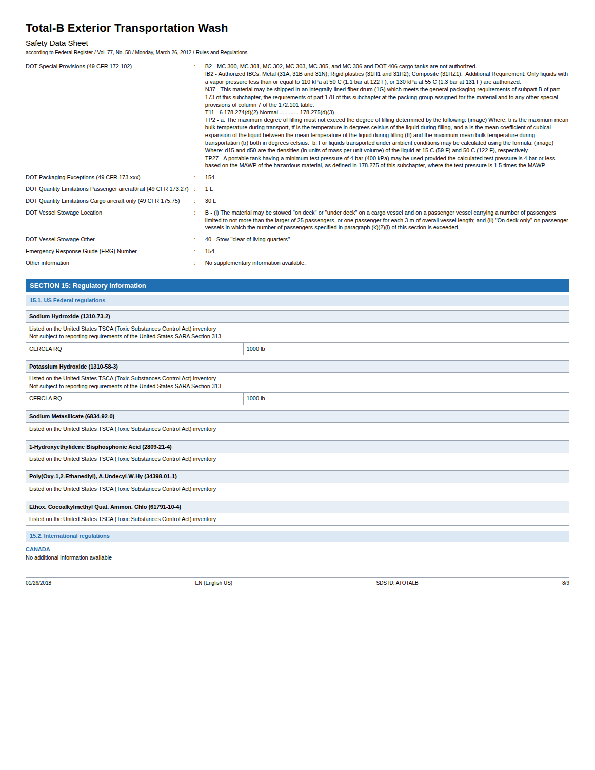Total-B Exterior Transportation Wash
Safety Data Sheet
according to Federal Register / Vol. 77, No. 58 / Monday, March 26, 2012 / Rules and Regulations
| DOT Special Provisions (49 CFR 172.102) | : | B2 - MC 300, MC 301, MC 302, MC 303, MC 305, and MC 306 and DOT 406 cargo tanks are not authorized. IB2 - Authorized IBCs: Metal (31A, 31B and 31N); Rigid plastics (31H1 and 31H2); Composite (31HZ1). Additional Requirement: Only liquids with a vapor pressure less than or equal to 110 kPa at 50 C (1.1 bar at 122 F), or 130 kPa at 55 C (1.3 bar at 131 F) are authorized. N37 - This material may be shipped in an integrally-lined fiber drum (1G) which meets the general packaging requirements of subpart B of part 173 of this subchapter, the requirements of part 178 of this subchapter at the packing group assigned for the material and to any other special provisions of column 7 of the 172.101 table. T11 - 6 178.274(d)(2) Normal............. 178.275(d)(3) TP2 - a. The maximum degree of filling must not exceed the degree of filling determined by the following: (image) Where: tr is the maximum mean bulk temperature during transport, tf is the temperature in degrees celsius of the liquid during filling, and a is the mean coefficient of cubical expansion of the liquid between the mean temperature of the liquid during filling (tf) and the maximum mean bulk temperature during transportation (tr) both in degrees celsius. b. For liquids transported under ambient conditions may be calculated using the formula: (image) Where: d15 and d50 are the densities (in units of mass per unit volume) of the liquid at 15 C (59 F) and 50 C (122 F), respectively. TP27 - A portable tank having a minimum test pressure of 4 bar (400 kPa) may be used provided the calculated test pressure is 4 bar or less based on the MAWP of the hazardous material, as defined in 178.275 of this subchapter, where the test pressure is 1.5 times the MAWP. |
| DOT Packaging Exceptions (49 CFR 173.xxx) | : | 154 |
| DOT Quantity Limitations Passenger aircraft/rail (49 CFR 173.27) | : | 1 L |
| DOT Quantity Limitations Cargo aircraft only (49 CFR 175.75) | : | 30 L |
| DOT Vessel Stowage Location | : | B - (i) The material may be stowed ''on deck'' or ''under deck'' on a cargo vessel and on a passenger vessel carrying a number of passengers limited to not more than the larger of 25 passengers, or one passenger for each 3 m of overall vessel length; and (ii) ''On deck only'' on passenger vessels in which the number of passengers specified in paragraph (k)(2)(i) of this section is exceeded. |
| DOT Vessel Stowage Other | : | 40 - Stow ''clear of living quarters'' |
| Emergency Response Guide (ERG) Number | : | 154 |
| Other information | : | No supplementary information available. |
SECTION 15: Regulatory information
15.1. US Federal regulations
| Sodium Hydroxide (1310-73-2) |
| Listed on the United States TSCA (Toxic Substances Control Act) inventory Not subject to reporting requirements of the United States SARA Section 313 |
| CERCLA RQ | 1000 lb |
| Potassium Hydroxide (1310-58-3) |
| Listed on the United States TSCA (Toxic Substances Control Act) inventory Not subject to reporting requirements of the United States SARA Section 313 |
| CERCLA RQ | 1000 lb |
| Sodium Metasilicate (6834-92-0) |
| Listed on the United States TSCA (Toxic Substances Control Act) inventory |
| 1-Hydroxyethylidene Bisphosphonic Acid (2809-21-4) |
| Listed on the United States TSCA (Toxic Substances Control Act) inventory |
| Poly(Oxy-1,2-Ethanediyl), A-Undecyl-W-Hy (34398-01-1) |
| Listed on the United States TSCA (Toxic Substances Control Act) inventory |
| Ethox. Cocoalkylmethyl Quat. Ammon. Chlo (61791-10-4) |
| Listed on the United States TSCA (Toxic Substances Control Act) inventory |
15.2. International regulations
CANADA
No additional information available
01/26/2018 EN (English US) SDS ID: ATOTALB 8/9